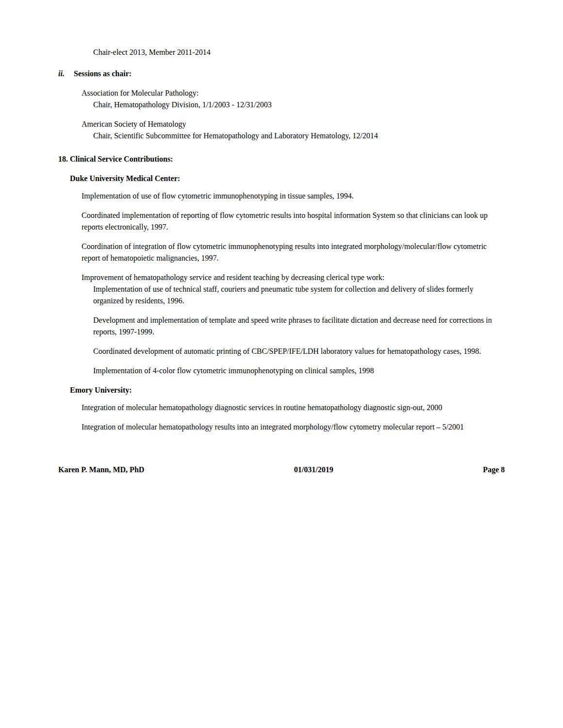Chair-elect 2013, Member 2011-2014
ii. Sessions as chair:
Association for Molecular Pathology:
Chair, Hematopathology Division, 1/1/2003 - 12/31/2003
American Society of Hematology
Chair, Scientific Subcommittee for Hematopathology and Laboratory Hematology, 12/2014
18. Clinical Service Contributions:
Duke University Medical Center:
Implementation of use of flow cytometric immunophenotyping in tissue samples, 1994.
Coordinated implementation of reporting of flow cytometric results into hospital information System so that clinicians can look up reports electronically, 1997.
Coordination of integration of flow cytometric immunophenotyping results into integrated morphology/molecular/flow cytometric report of hematopoietic malignancies, 1997.
Improvement of hematopathology service and resident teaching by decreasing clerical type work:
Implementation of use of technical staff, couriers and pneumatic tube system for collection and delivery of slides formerly organized by residents, 1996.
Development and implementation of template and speed write phrases to facilitate dictation and decrease need for corrections in reports, 1997-1999.
Coordinated development of automatic printing of CBC/SPEP/IFE/LDH laboratory values for hematopathology cases, 1998.
Implementation of 4-color flow cytometric immunophenotyping on clinical samples, 1998
Emory University:
Integration of molecular hematopathology diagnostic services in routine hematopathology diagnostic sign-out, 2000
Integration of molecular hematopathology results into an integrated morphology/flow cytometry molecular report – 5/2001
Karen P. Mann, MD, PhD 01/031/2019 Page 8